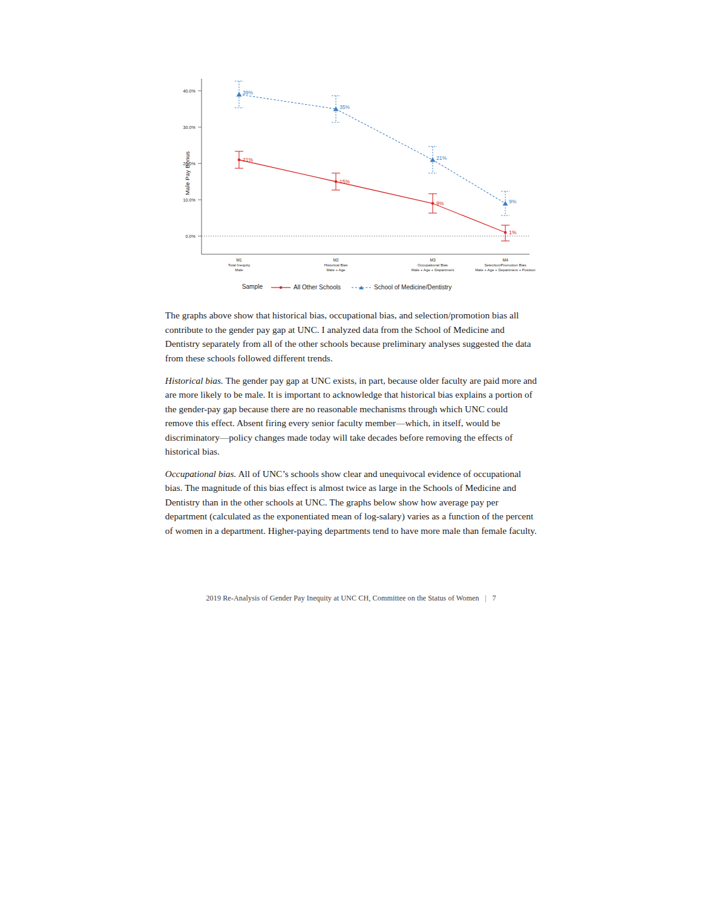Male Pay Bonus
40.0% 30.0% 20.0% 10.0% 0.0% 39% 35% 21% 9% 21% 15% 9% 1% M1 Total Inequity Male M2 Historical Bias Male + Age M3 Occupational Bias Male + Age + Department M4 Selection/Promotion Bias Male + Age + Department + Position
Sample All Other Schools School of Medicine/Dentistry
The graphs above show that historical bias, occupational bias, and selection/promotion bias all contribute to the gender pay gap at UNC. I analyzed data from the School of Medicine and Dentistry separately from all of the other schools because preliminary analyses suggested the data from these schools followed different trends.
Historical bias. The gender pay gap at UNC exists, in part, because older faculty are paid more and are more likely to be male. It is important to acknowledge that historical bias explains a portion of the gender-pay gap because there are no reasonable mechanisms through which UNC could remove this effect. Absent firing every senior faculty member—which, in itself, would be discriminatory—policy changes made today will take decades before removing the effects of historical bias.
Occupational bias. All of UNC’s schools show clear and unequivocal evidence of occupational bias. The magnitude of this bias effect is almost twice as large in the Schools of Medicine and Dentistry than in the other schools at UNC. The graphs below show how average pay per department (calculated as the exponentiated mean of log-salary) varies as a function of the percent of women in a department. Higher-paying departments tend to have more male than female faculty.
2019 Re-Analysis of Gender Pay Inequity at UNC CH, Committee on the Status of Women|7